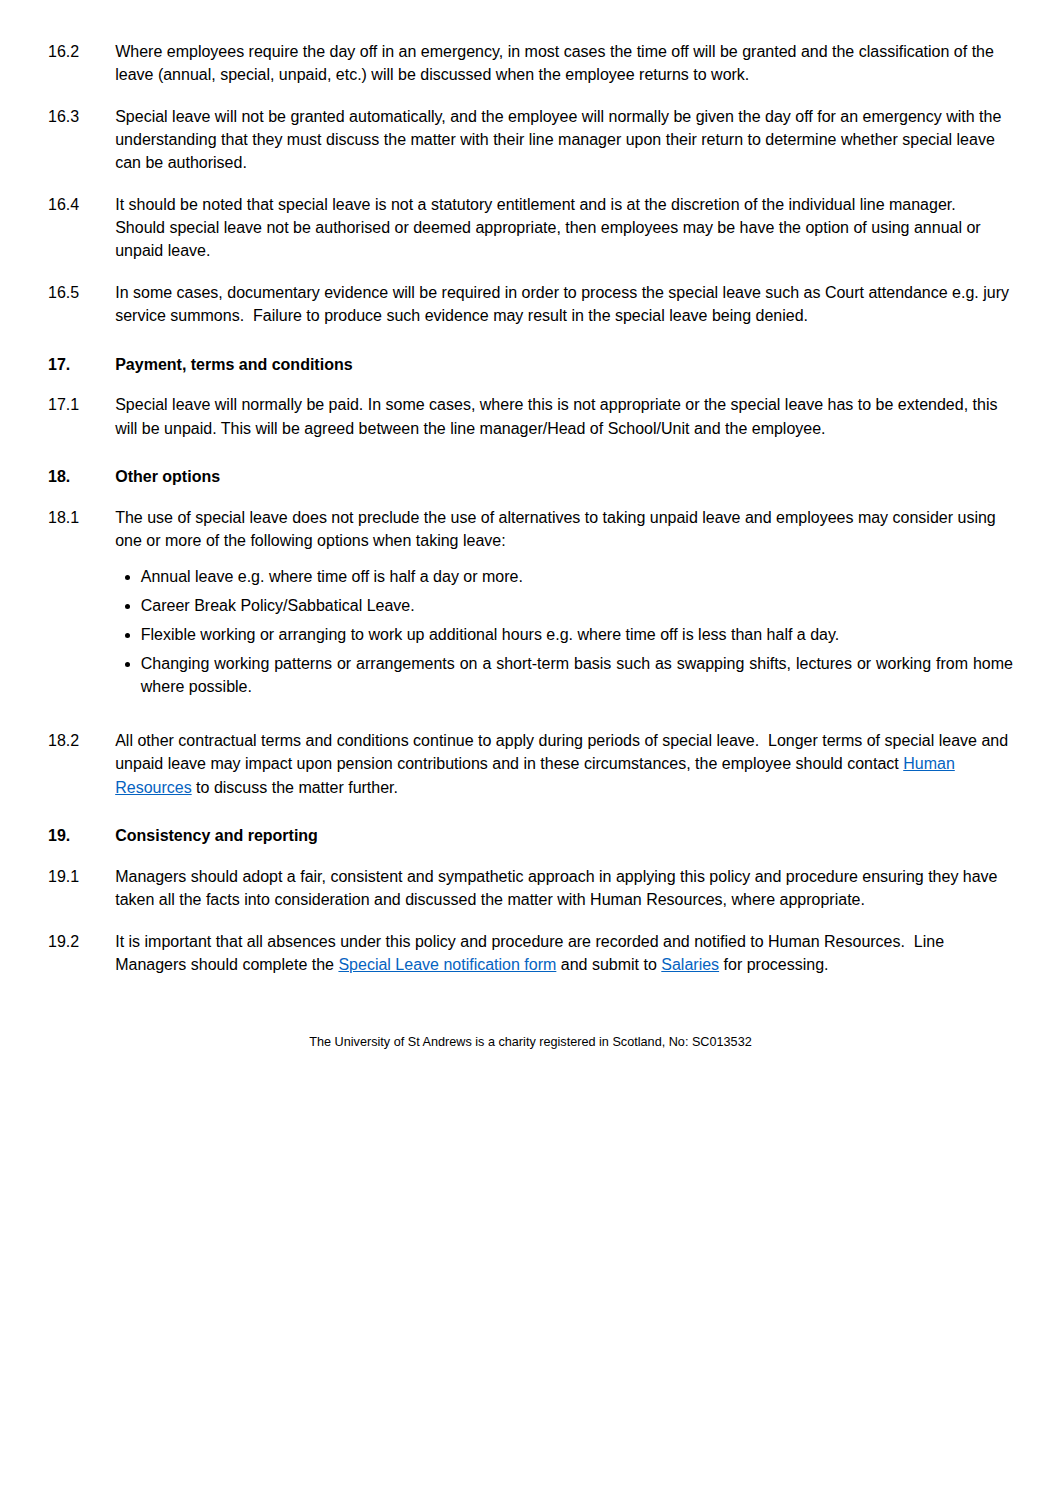16.2
Where employees require the day off in an emergency, in most cases the time off will be granted and the classification of the leave (annual, special, unpaid, etc.) will be discussed when the employee returns to work.
16.3
Special leave will not be granted automatically, and the employee will normally be given the day off for an emergency with the understanding that they must discuss the matter with their line manager upon their return to determine whether special leave can be authorised.
16.4
It should be noted that special leave is not a statutory entitlement and is at the discretion of the individual line manager. Should special leave not be authorised or deemed appropriate, then employees may be have the option of using annual or unpaid leave.
16.5
In some cases, documentary evidence will be required in order to process the special leave such as Court attendance e.g. jury service summons. Failure to produce such evidence may result in the special leave being denied.
17. Payment, terms and conditions
17.1
Special leave will normally be paid. In some cases, where this is not appropriate or the special leave has to be extended, this will be unpaid. This will be agreed between the line manager/Head of School/Unit and the employee.
18. Other options
18.1
The use of special leave does not preclude the use of alternatives to taking unpaid leave and employees may consider using one or more of the following options when taking leave:
Annual leave e.g. where time off is half a day or more.
Career Break Policy/Sabbatical Leave.
Flexible working or arranging to work up additional hours e.g. where time off is less than half a day.
Changing working patterns or arrangements on a short-term basis such as swapping shifts, lectures or working from home where possible.
18.2
All other contractual terms and conditions continue to apply during periods of special leave. Longer terms of special leave and unpaid leave may impact upon pension contributions and in these circumstances, the employee should contact Human Resources to discuss the matter further.
19. Consistency and reporting
19.1
Managers should adopt a fair, consistent and sympathetic approach in applying this policy and procedure ensuring they have taken all the facts into consideration and discussed the matter with Human Resources, where appropriate.
19.2
It is important that all absences under this policy and procedure are recorded and notified to Human Resources. Line Managers should complete the Special Leave notification form and submit to Salaries for processing.
The University of St Andrews is a charity registered in Scotland, No: SC013532